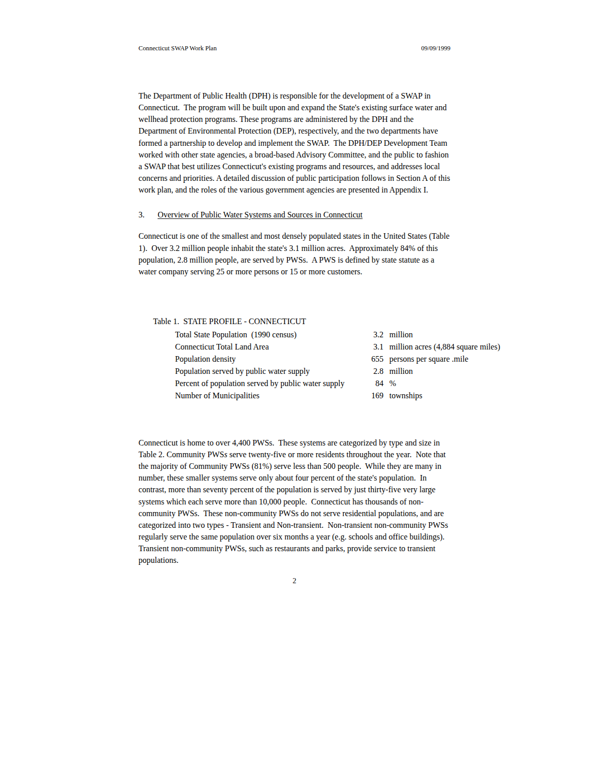Connecticut SWAP Work Plan
09/09/1999
The Department of Public Health (DPH) is responsible for the development of a SWAP in Connecticut. The program will be built upon and expand the State's existing surface water and wellhead protection programs. These programs are administered by the DPH and the Department of Environmental Protection (DEP), respectively, and the two departments have formed a partnership to develop and implement the SWAP. The DPH/DEP Development Team worked with other state agencies, a broad-based Advisory Committee, and the public to fashion a SWAP that best utilizes Connecticut's existing programs and resources, and addresses local concerns and priorities. A detailed discussion of public participation follows in Section A of this work plan, and the roles of the various government agencies are presented in Appendix I.
3. Overview of Public Water Systems and Sources in Connecticut
Connecticut is one of the smallest and most densely populated states in the United States (Table 1). Over 3.2 million people inhabit the state's 3.1 million acres. Approximately 84% of this population, 2.8 million people, are served by PWSs. A PWS is defined by state statute as a water company serving 25 or more persons or 15 or more customers.
Table 1. STATE PROFILE - CONNECTICUT
| Total State Population (1990 census) | 3.2 | million |
| Connecticut Total Land Area | 3.1 | million acres (4,884 square miles) |
| Population density | 655 | persons per square .mile |
| Population served by public water supply | 2.8 | million |
| Percent of population served by public water supply | 84 | % |
| Number of Municipalities | 169 | townships |
Connecticut is home to over 4,400 PWSs. These systems are categorized by type and size in Table 2. Community PWSs serve twenty-five or more residents throughout the year. Note that the majority of Community PWSs (81%) serve less than 500 people. While they are many in number, these smaller systems serve only about four percent of the state's population. In contrast, more than seventy percent of the population is served by just thirty-five very large systems which each serve more than 10,000 people. Connecticut has thousands of non-community PWSs. These non-community PWSs do not serve residential populations, and are categorized into two types - Transient and Non-transient. Non-transient non-community PWSs regularly serve the same population over six months a year (e.g. schools and office buildings). Transient non-community PWSs, such as restaurants and parks, provide service to transient populations.
2